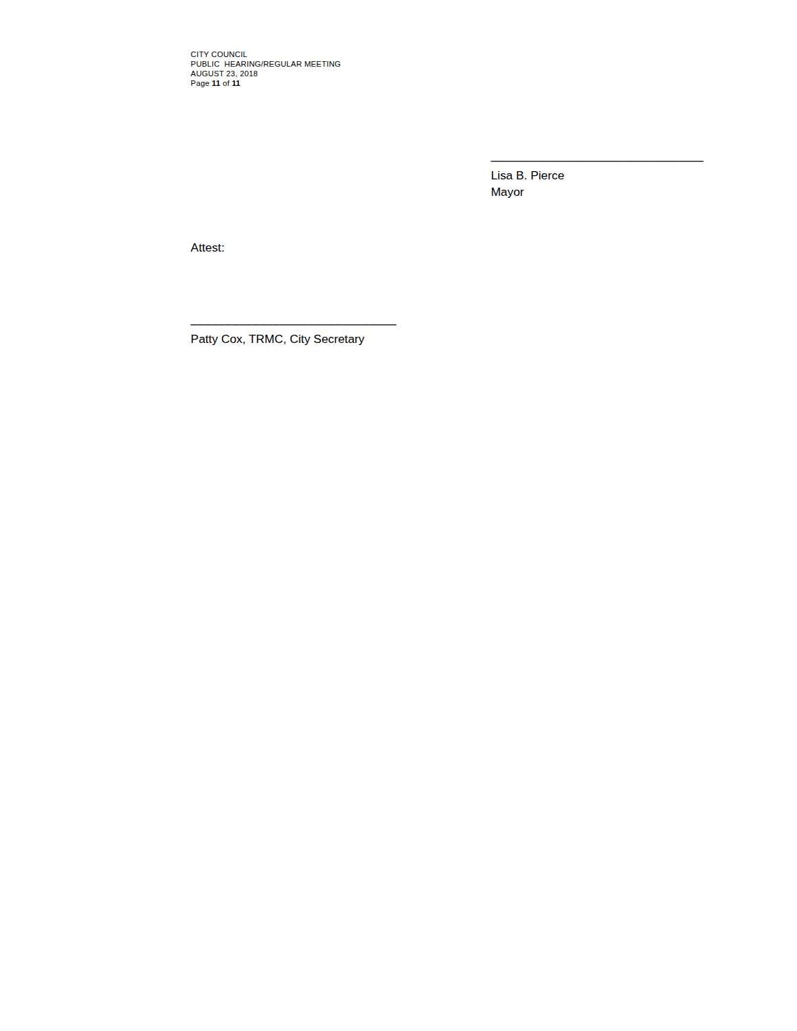CITY COUNCIL
PUBLIC HEARING/REGULAR MEETING
AUGUST 23, 2018
Page 11 of 11
_______________________________
Lisa B. Pierce
Mayor
Attest:
______________________________
Patty Cox, TRMC, City Secretary